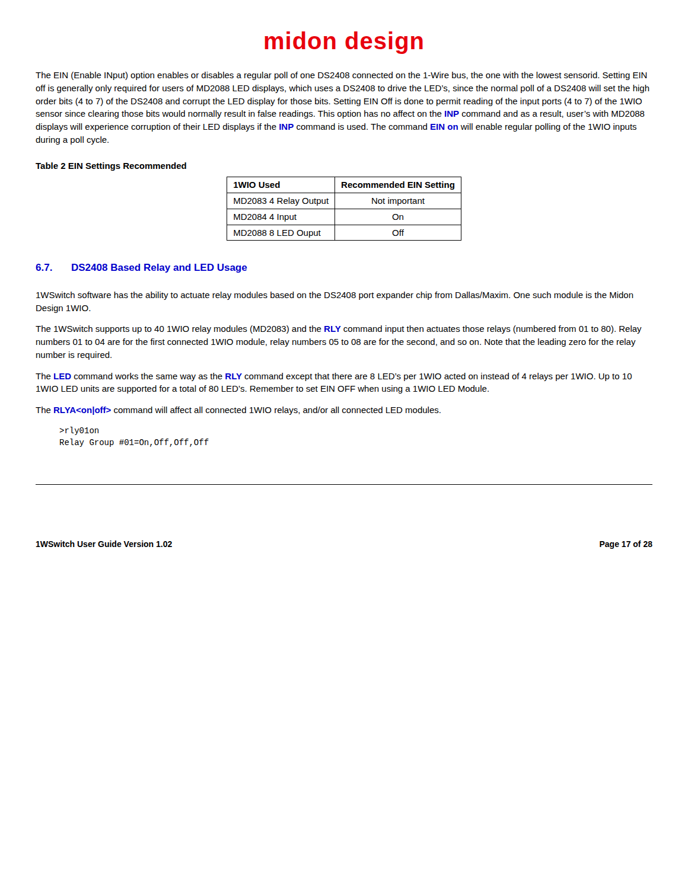midon design
The EIN (Enable INput) option enables or disables a regular poll of one DS2408 connected on the 1-Wire bus, the one with the lowest sensorid. Setting EIN off is generally only required for users of MD2088 LED displays, which uses a DS2408 to drive the LED’s, since the normal poll of a DS2408 will set the high order bits (4 to 7) of the DS2408 and corrupt the LED display for those bits. Setting EIN Off is done to permit reading of the input ports (4 to 7) of the 1WIO sensor since clearing those bits would normally result in false readings. This option has no affect on the INP command and as a result, user’s with MD2088 displays will experience corruption of their LED displays if the INP command is used. The command EIN on will enable regular polling of the 1WIO inputs during a poll cycle.
Table 2 EIN Settings Recommended
| 1WIO Used | Recommended EIN Setting |
| --- | --- |
| MD2083 4 Relay Output | Not important |
| MD2084 4 Input | On |
| MD2088 8 LED Ouput | Off |
6.7. DS2408 Based Relay and LED Usage
1WSwitch software has the ability to actuate relay modules based on the DS2408 port expander chip from Dallas/Maxim. One such module is the Midon Design 1WIO.
The 1WSwitch supports up to 40 1WIO relay modules (MD2083) and the RLY command input then actuates those relays (numbered from 01 to 80). Relay numbers 01 to 04 are for the first connected 1WIO module, relay numbers 05 to 08 are for the second, and so on. Note that the leading zero for the relay number is required.
The LED command works the same way as the RLY command except that there are 8 LED’s per 1WIO acted on instead of 4 relays per 1WIO. Up to 10 1WIO LED units are supported for a total of 80 LED’s. Remember to set EIN OFF when using a 1WIO LED Module.
The RLYA<on|off> command will affect all connected 1WIO relays, and/or all connected LED modules.
>rly01on
Relay Group #01=On,Off,Off,Off
1WSwitch User Guide Version 1.02 Page 17 of 28